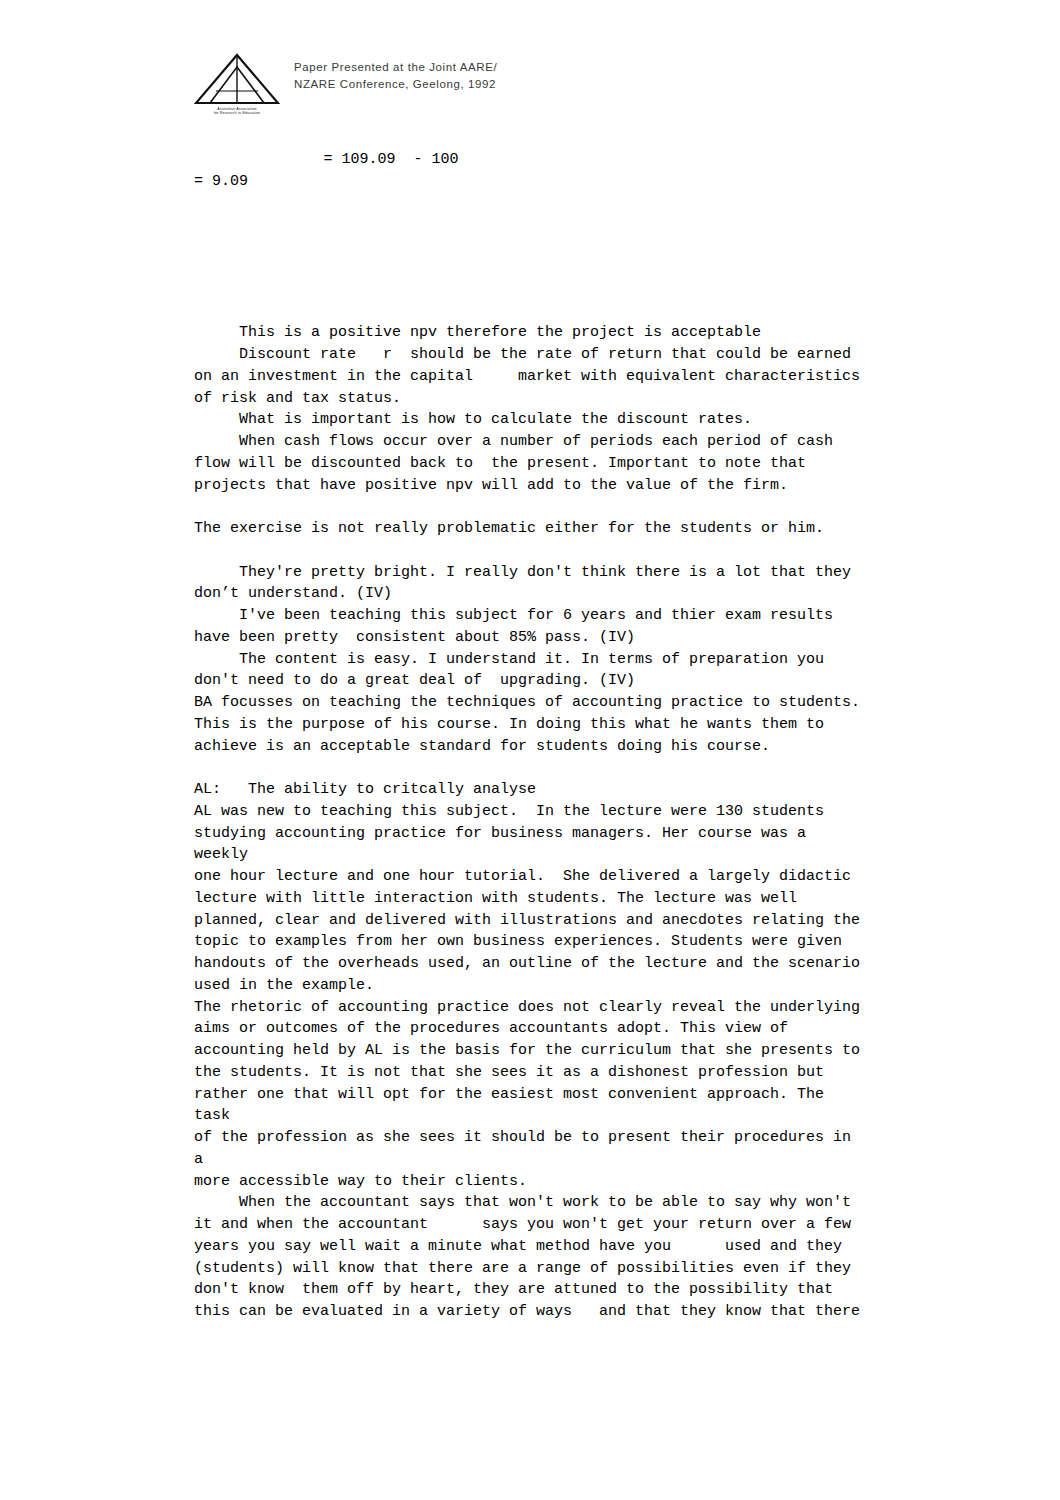Australian Association
for Research in Education
Paper Presented at the Joint AARE/
NZARE Conference, Geelong, 1992
= 109.09  - 100
= 9.09
     This is a positive npv therefore the project is acceptable
     Discount rate   r  should be the rate of return that could be earned
on an investment in the capital     market with equivalent characteristics
of risk and tax status.
     What is important is how to calculate the discount rates.
     When cash flows occur over a number of periods each period of cash
flow will be discounted back to  the present. Important to note that
projects that have positive npv will add to the value of the firm.

The exercise is not really problematic either for the students or him.

     They're pretty bright. I really don't think there is a lot that they
don’t understand. (IV)
     I've been teaching this subject for 6 years and thier exam results
have been pretty  consistent about 85% pass. (IV)
     The content is easy. I understand it. In terms of preparation you
don't need to do a great deal of  upgrading. (IV)
BA focusses on teaching the techniques of accounting practice to students.
This is the purpose of his course. In doing this what he wants them to
achieve is an acceptable standard for students doing his course.

AL:   The ability to critcally analyse
AL was new to teaching this subject.  In the lecture were 130 students
studying accounting practice for business managers. Her course was a weekly
one hour lecture and one hour tutorial.  She delivered a largely didactic
lecture with little interaction with students. The lecture was well
planned, clear and delivered with illustrations and anecdotes relating the
topic to examples from her own business experiences. Students were given
handouts of the overheads used, an outline of the lecture and the scenario
used in the example.
The rhetoric of accounting practice does not clearly reveal the underlying
aims or outcomes of the procedures accountants adopt. This view of
accounting held by AL is the basis for the curriculum that she presents to
the students. It is not that she sees it as a dishonest profession but
rather one that will opt for the easiest most convenient approach. The task
of the profession as she sees it should be to present their procedures in a
more accessible way to their clients.
     When the accountant says that won't work to be able to say why won't
it and when the accountant      says you won't get your return over a few
years you say well wait a minute what method have you      used and they
(students) will know that there are a range of possibilities even if they
don't know  them off by heart, they are attuned to the possibility that
this can be evaluated in a variety of ways   and that they know that there